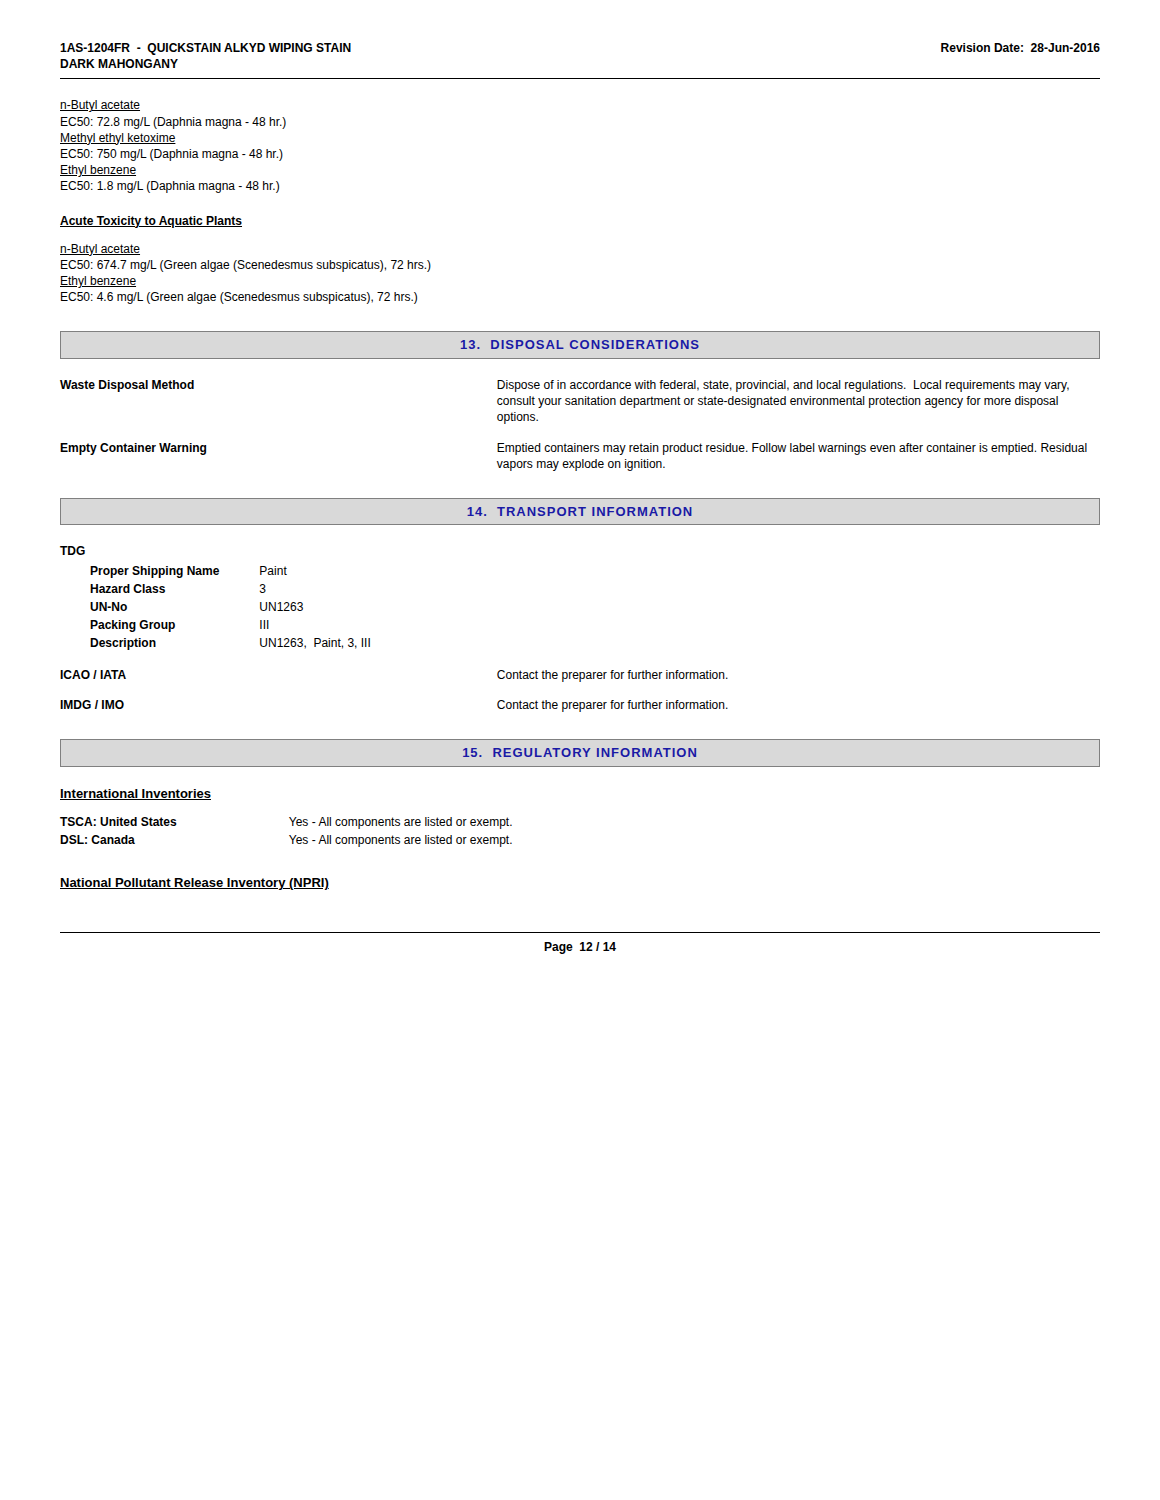1AS-1204FR - QUICKSTAIN ALKYD WIPING STAIN
DARK MAHONGANY
Revision Date: 28-Jun-2016
n-Butyl acetate
EC50: 72.8 mg/L (Daphnia magna - 48 hr.)
Methyl ethyl ketoxime
EC50: 750 mg/L (Daphnia magna - 48 hr.)
Ethyl benzene
EC50: 1.8 mg/L (Daphnia magna - 48 hr.)
Acute Toxicity to Aquatic Plants
n-Butyl acetate
EC50: 674.7 mg/L (Green algae (Scenedesmus subspicatus), 72 hrs.)
Ethyl benzene
EC50: 4.6 mg/L (Green algae (Scenedesmus subspicatus), 72 hrs.)
13. DISPOSAL CONSIDERATIONS
Waste Disposal Method
Dispose of in accordance with federal, state, provincial, and local regulations. Local requirements may vary, consult your sanitation department or state-designated environmental protection agency for more disposal options.
Empty Container Warning
Emptied containers may retain product residue. Follow label warnings even after container is emptied. Residual vapors may explode on ignition.
14. TRANSPORT INFORMATION
TDG
| Proper Shipping Name | Paint |
| Hazard Class | 3 |
| UN-No | UN1263 |
| Packing Group | III |
| Description | UN1263, Paint, 3, III |
ICAO / IATA
Contact the preparer for further information.
IMDG / IMO
Contact the preparer for further information.
15. REGULATORY INFORMATION
International Inventories
TSCA: United States
Yes - All components are listed or exempt.
DSL: Canada
Yes - All components are listed or exempt.
National Pollutant Release Inventory (NPRI)
Page 12 / 14